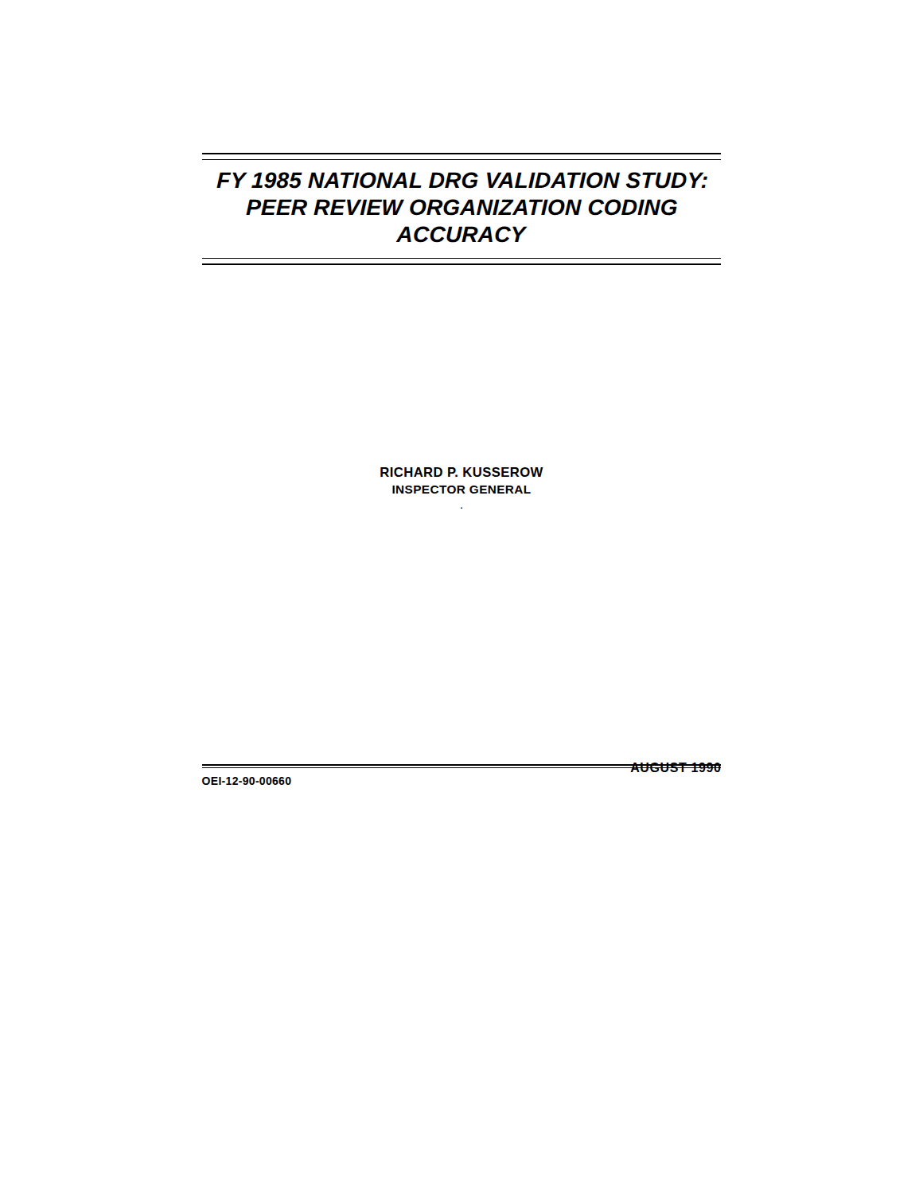FY 1985 NATIONAL DRG VALIDATION STUDY: PEER REVIEW ORGANIZATION CODING ACCURACY
RICHARD P. KUSSEROW
INSPECTOR GENERAL
.
OEI-12-90-00660
AUGUST 1990